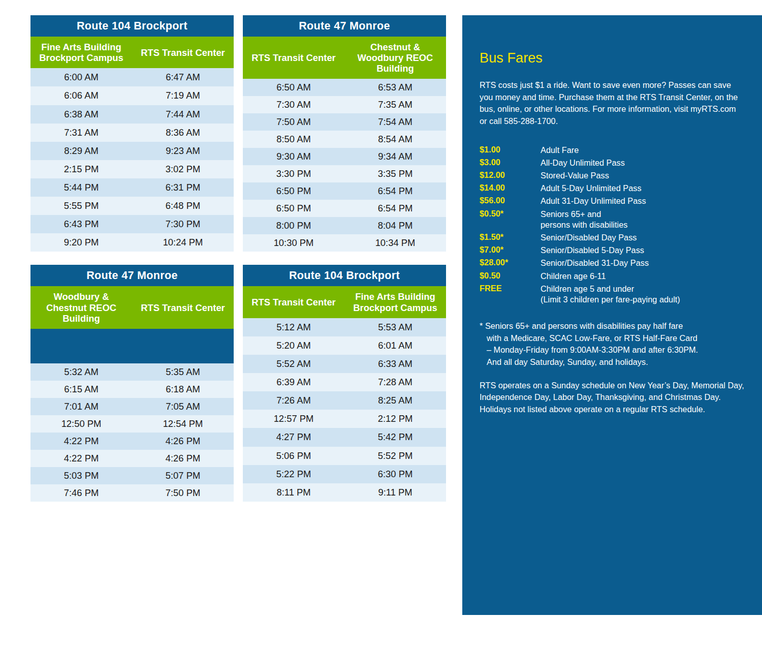Route 104 Brockport
| Fine Arts Building Brockport Campus | RTS Transit Center |
| --- | --- |
| 6:00 AM | 6:47 AM |
| 6:06 AM | 7:19 AM |
| 6:38 AM | 7:44 AM |
| 7:31 AM | 8:36 AM |
| 8:29 AM | 9:23 AM |
| 2:15 PM | 3:02 PM |
| 5:44 PM | 6:31 PM |
| 5:55 PM | 6:48 PM |
| 6:43 PM | 7:30 PM |
| 9:20 PM | 10:24 PM |
Route 47 Monroe
| RTS Transit Center | Chestnut & Woodbury REOC Building |
| --- | --- |
| 6:50 AM | 6:53 AM |
| 7:30 AM | 7:35 AM |
| 7:50 AM | 7:54 AM |
| 8:50 AM | 8:54 AM |
| 9:30 AM | 9:34 AM |
| 3:30 PM | 3:35 PM |
| 6:50 PM | 6:54 PM |
| 6:50 PM | 6:54 PM |
| 8:00 PM | 8:04 PM |
| 10:30 PM | 10:34 PM |
Route 47 Monroe
| Woodbury & Chestnut REOC Building | RTS Transit Center |
| --- | --- |
| 5:32 AM | 5:35 AM |
| 6:15 AM | 6:18 AM |
| 7:01 AM | 7:05 AM |
| 12:50 PM | 12:54 PM |
| 4:22 PM | 4:26 PM |
| 4:22 PM | 4:26 PM |
| 5:03 PM | 5:07 PM |
| 7:46 PM | 7:50 PM |
Route 104 Brockport
| RTS Transit Center | Fine Arts Building Brockport Campus |
| --- | --- |
| 5:12 AM | 5:53 AM |
| 5:20 AM | 6:01 AM |
| 5:52 AM | 6:33 AM |
| 6:39 AM | 7:28 AM |
| 7:26 AM | 8:25 AM |
| 12:57 PM | 2:12 PM |
| 4:27 PM | 5:42 PM |
| 5:06 PM | 5:52 PM |
| 5:22 PM | 6:30 PM |
| 8:11 PM | 9:11 PM |
Bus Fares
RTS costs just $1 a ride. Want to save even more? Passes can save you money and time. Purchase them at the RTS Transit Center, on the bus, online, or other locations. For more information, visit myRTS.com or call 585-288-1700.
$1.00 Adult Fare $3.00 All-Day Unlimited Pass $12.00 Stored-Value Pass $14.00 Adult 5-Day Unlimited Pass $56.00 Adult 31-Day Unlimited Pass $0.50*Seniors 65+ and
persons with disabilities $1.50*Senior/Disabled Day Pass $7.00*Senior/Disabled 5-Day Pass $28.00*Senior/Disabled 31-Day Pass $0.50 Children age 6-11 FREE Children age 5 and under
(Limit 3 children per fare-paying adult)
* Seniors 65+ and persons with disabilities pay half fare with a Medicare, SCAC Low-Fare, or RTS Half-Fare Card – Monday-Friday from 9:00AM-3:30PM and after 6:30PM. And all day Saturday, Sunday, and holidays.
RTS operates on a Sunday schedule on New Year’s Day, Memorial Day, Independence Day, Labor Day, Thanksgiving, and Christmas Day. Holidays not listed above operate on a regular RTS schedule.